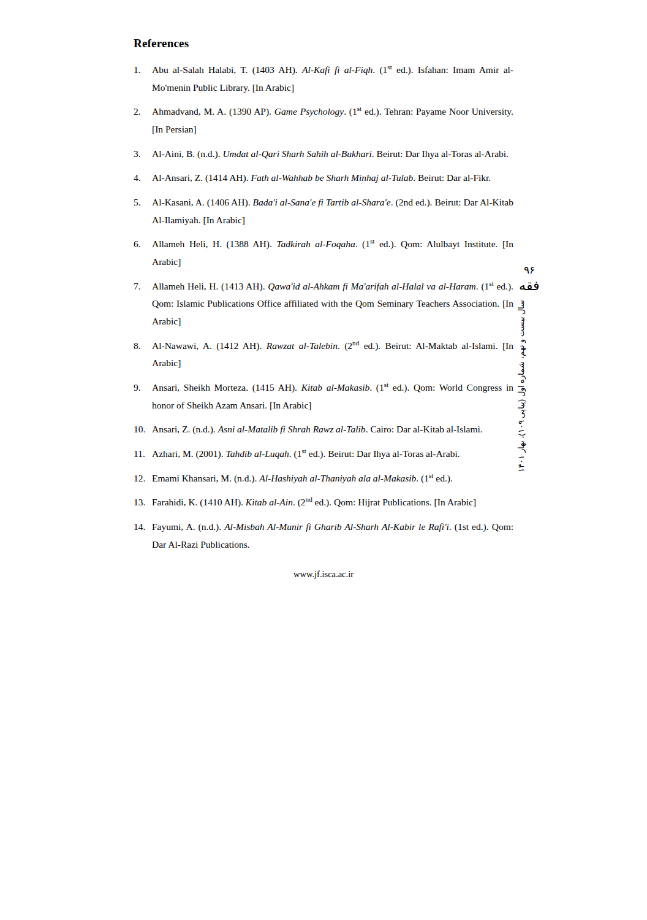References
1. Abu al-Salah Halabi, T. (1403 AH). Al-Kafi fi al-Fiqh. (1st ed.). Isfahan: Imam Amir al-Mo'menin Public Library. [In Arabic]
2. Ahmadvand, M. A. (1390 AP). Game Psychology. (1st ed.). Tehran: Payame Noor University. [In Persian]
3. Al-Aini, B. (n.d.). Umdat al-Qari Sharh Sahih al-Bukhari. Beirut: Dar Ihya al-Toras al-Arabi.
4. Al-Ansari, Z. (1414 AH). Fath al-Wahhab be Sharh Minhaj al-Tulab. Beirut: Dar al-Fikr.
5. Al-Kasani, A. (1406 AH). Bada'i al-Sana'e fi Tartib al-Shara'e. (2nd ed.). Beirut: Dar Al-Kitab Al-Ilamiyah. [In Arabic]
6. Allameh Heli, H. (1388 AH). Tadkirah al-Foqaha. (1st ed.). Qom: Alulbayt Institute. [In Arabic]
7. Allameh Heli, H. (1413 AH). Qawa'id al-Ahkam fi Ma'arifah al-Halal va al-Haram. (1st ed.). Qom: Islamic Publications Office affiliated with the Qom Seminary Teachers Association. [In Arabic]
8. Al-Nawawi, A. (1412 AH). Rawzat al-Talebin. (2nd ed.). Beirut: Al-Maktab al-Islami. [In Arabic]
9. Ansari, Sheikh Morteza. (1415 AH). Kitab al-Makasib. (1st ed.). Qom: World Congress in honor of Sheikh Azam Ansari. [In Arabic]
10. Ansari, Z. (n.d.). Asni al-Matalib fi Shrah Rawz al-Talib. Cairo: Dar al-Kitab al-Islami.
11. Azhari, M. (2001). Tahdib al-Luqah. (1st ed.). Beirut: Dar Ihya al-Toras al-Arabi.
12. Emami Khansari, M. (n.d.). Al-Hashiyah al-Thaniyah ala al-Makasib. (1st ed.).
13. Farahidi, K. (1410 AH). Kitab al-Ain. (2nd ed.). Qom: Hijrat Publications. [In Arabic]
14. Fayumi, A. (n.d.). Al-Misbah Al-Munir fi Gharib Al-Sharh Al-Kabir le Rafi'i. (1st ed.). Qom: Dar Al-Razi Publications.
۹۶
فقه
سال بیست و نهم، شماره اول (پیاپی ۱۰۹)، بهار ۱۴۰۱
www.jf.isca.ac.ir